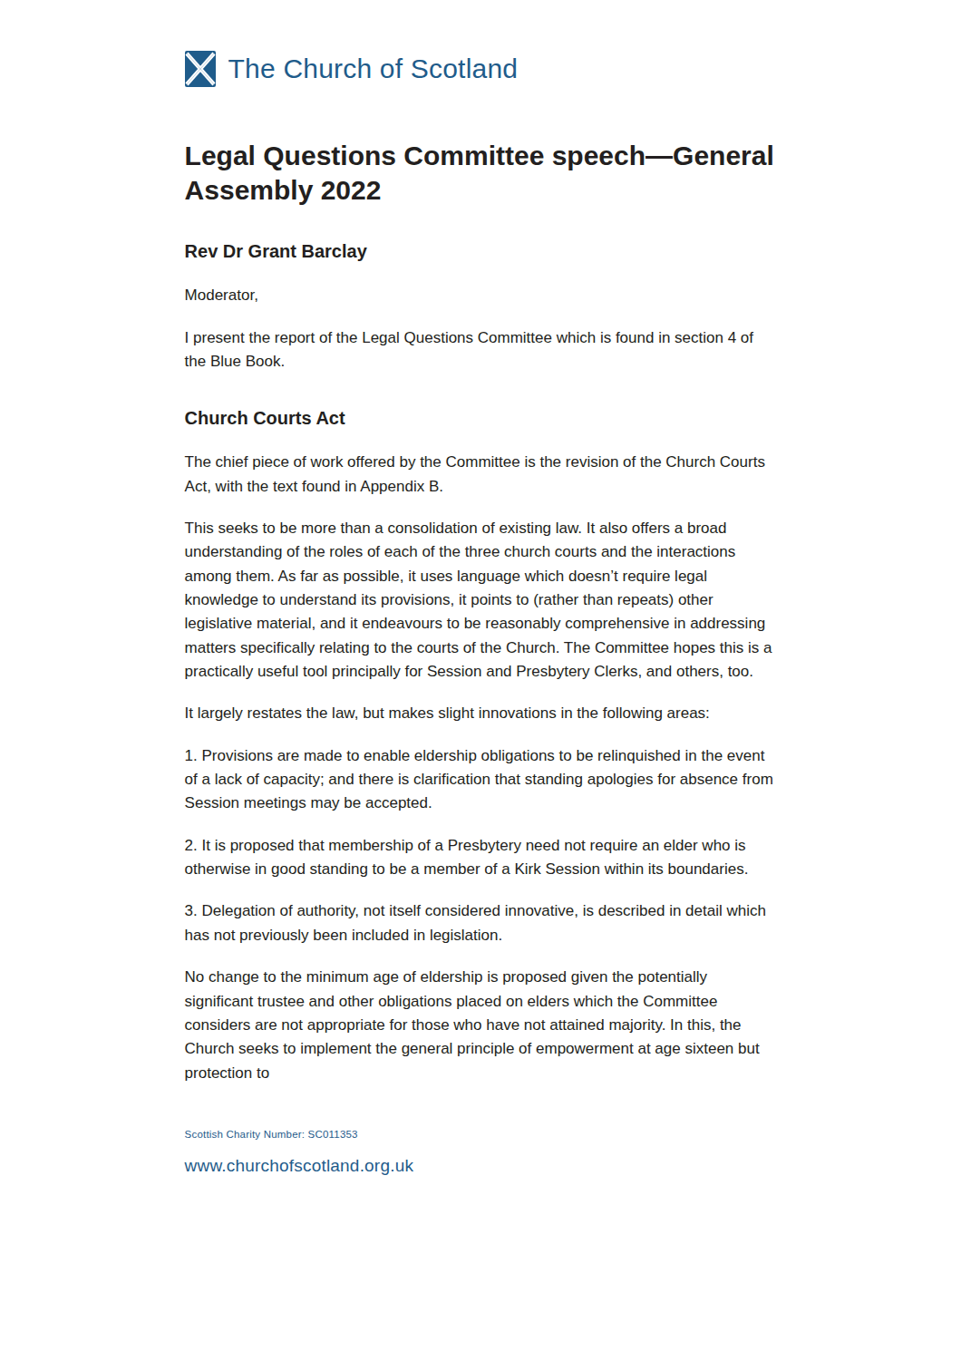The Church of Scotland
Legal Questions Committee speech—General Assembly 2022
Rev Dr Grant Barclay
Moderator,
I present the report of the Legal Questions Committee which is found in section 4 of the Blue Book.
Church Courts Act
The chief piece of work offered by the Committee is the revision of the Church Courts Act, with the text found in Appendix B.
This seeks to be more than a consolidation of existing law. It also offers a broad understanding of the roles of each of the three church courts and the interactions among them. As far as possible, it uses language which doesn’t require legal knowledge to understand its provisions, it points to (rather than repeats) other legislative material, and it endeavours to be reasonably comprehensive in addressing matters specifically relating to the courts of the Church. The Committee hopes this is a practically useful tool principally for Session and Presbytery Clerks, and others, too.
It largely restates the law, but makes slight innovations in the following areas:
1. Provisions are made to enable eldership obligations to be relinquished in the event of a lack of capacity; and there is clarification that standing apologies for absence from Session meetings may be accepted.
2. It is proposed that membership of a Presbytery need not require an elder who is otherwise in good standing to be a member of a Kirk Session within its boundaries.
3. Delegation of authority, not itself considered innovative, is described in detail which has not previously been included in legislation.
No change to the minimum age of eldership is proposed given the potentially significant trustee and other obligations placed on elders which the Committee considers are not appropriate for those who have not attained majority. In this, the Church seeks to implement the general principle of empowerment at age sixteen but protection to
Scottish Charity Number: SC011353
www.churchofscotland.org.uk